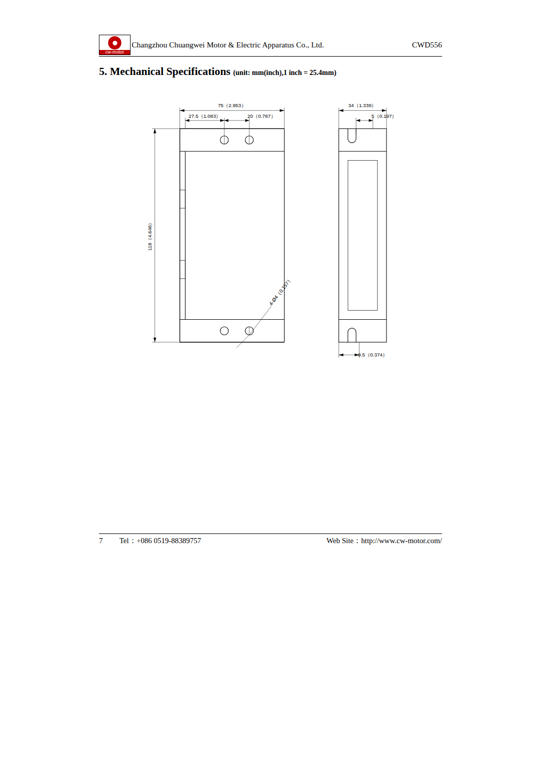cw-motor
Changzhou Chuangwei Motor & Electric Apparatus Co., Ltd.
CWD556
5. Mechanical Specifications (unit: mm(inch),1 inch = 25.4mm)
4-Ø4（0.157） 75（2.953） 27.5（1.083） 20（0.787） 118（4.646） 34（1.339） 5（0.197） 9.5（0.374）
7 Tel：+086 0519-88389757 Web Site：http://www.cw-motor.com/